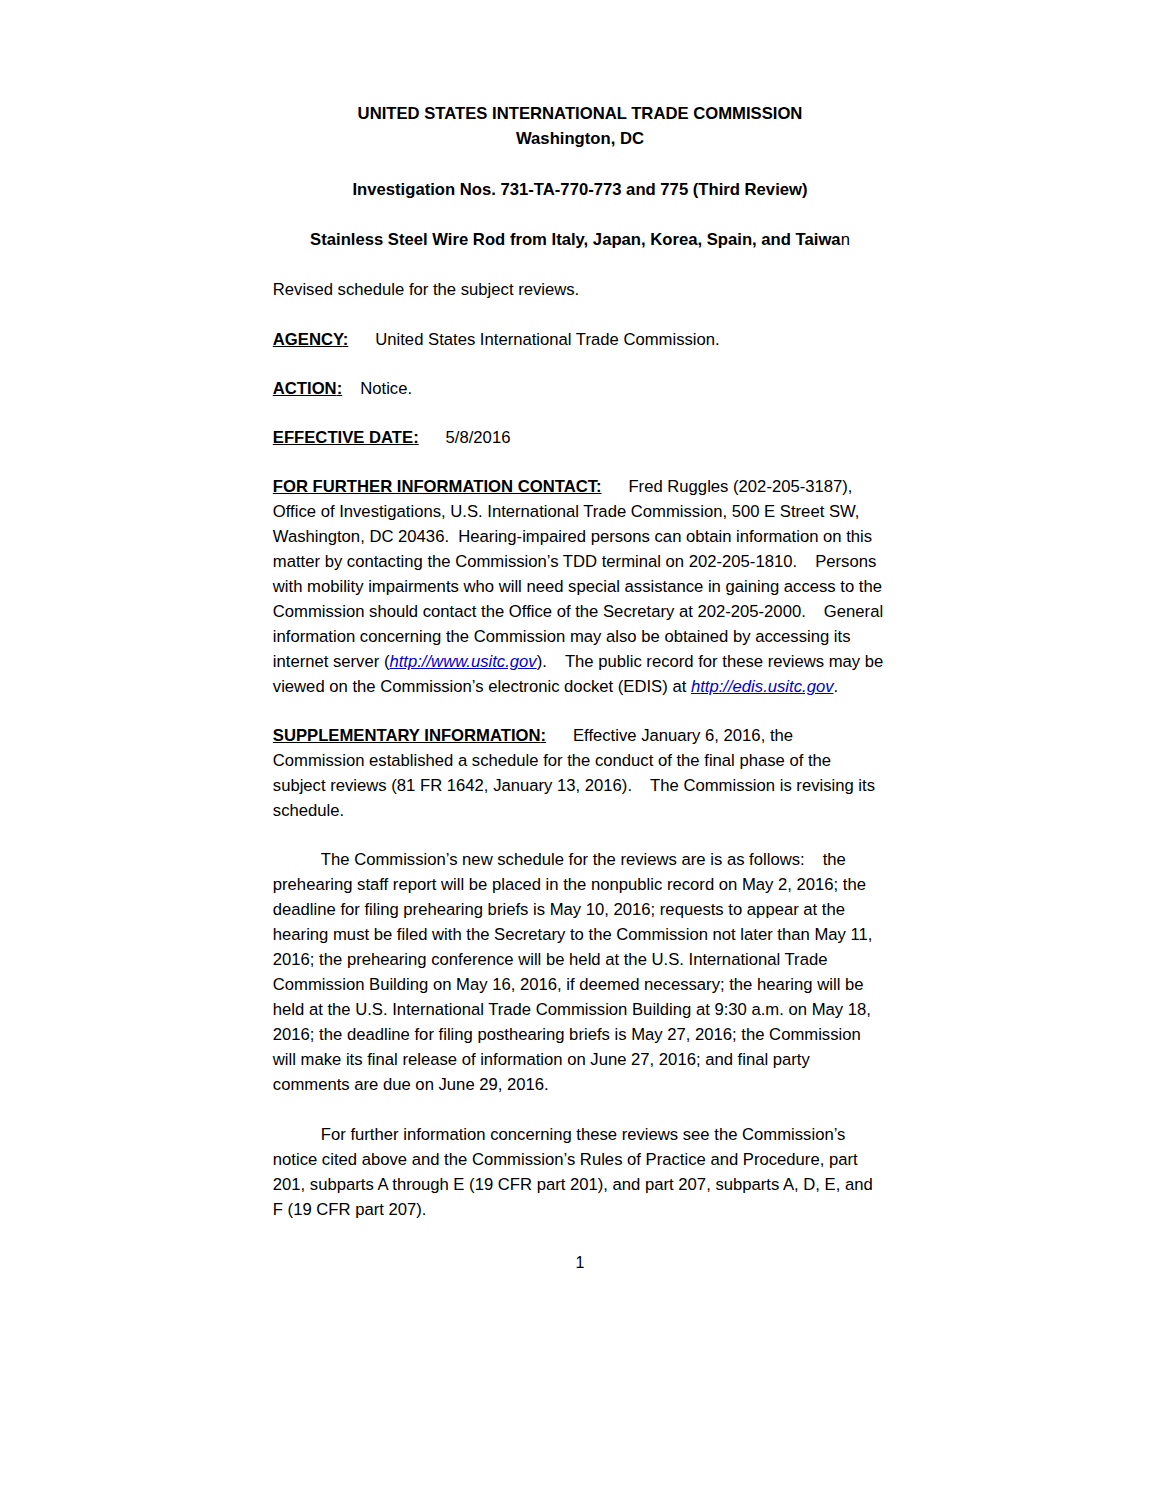UNITED STATES INTERNATIONAL TRADE COMMISSION
Washington, DC
Investigation Nos. 731-TA-770-773 and 775 (Third Review)
Stainless Steel Wire Rod from Italy, Japan, Korea, Spain, and Taiwan
Revised schedule for the subject reviews.
AGENCY: United States International Trade Commission.
ACTION: Notice.
EFFECTIVE DATE: 5/8/2016
FOR FURTHER INFORMATION CONTACT: Fred Ruggles (202-205-3187), Office of Investigations, U.S. International Trade Commission, 500 E Street SW, Washington, DC 20436. Hearing-impaired persons can obtain information on this matter by contacting the Commission’s TDD terminal on 202-205-1810. Persons with mobility impairments who will need special assistance in gaining access to the Commission should contact the Office of the Secretary at 202-205-2000. General information concerning the Commission may also be obtained by accessing its internet server (http://www.usitc.gov). The public record for these reviews may be viewed on the Commission’s electronic docket (EDIS) at http://edis.usitc.gov.
SUPPLEMENTARY INFORMATION: Effective January 6, 2016, the Commission established a schedule for the conduct of the final phase of the subject reviews (81 FR 1642, January 13, 2016). The Commission is revising its schedule.
The Commission’s new schedule for the reviews are is as follows: the prehearing staff report will be placed in the nonpublic record on May 2, 2016; the deadline for filing prehearing briefs is May 10, 2016; requests to appear at the hearing must be filed with the Secretary to the Commission not later than May 11, 2016; the prehearing conference will be held at the U.S. International Trade Commission Building on May 16, 2016, if deemed necessary; the hearing will be held at the U.S. International Trade Commission Building at 9:30 a.m. on May 18, 2016; the deadline for filing posthearing briefs is May 27, 2016; the Commission will make its final release of information on June 27, 2016; and final party comments are due on June 29, 2016.
For further information concerning these reviews see the Commission’s notice cited above and the Commission’s Rules of Practice and Procedure, part 201, subparts A through E (19 CFR part 201), and part 207, subparts A, D, E, and F (19 CFR part 207).
1